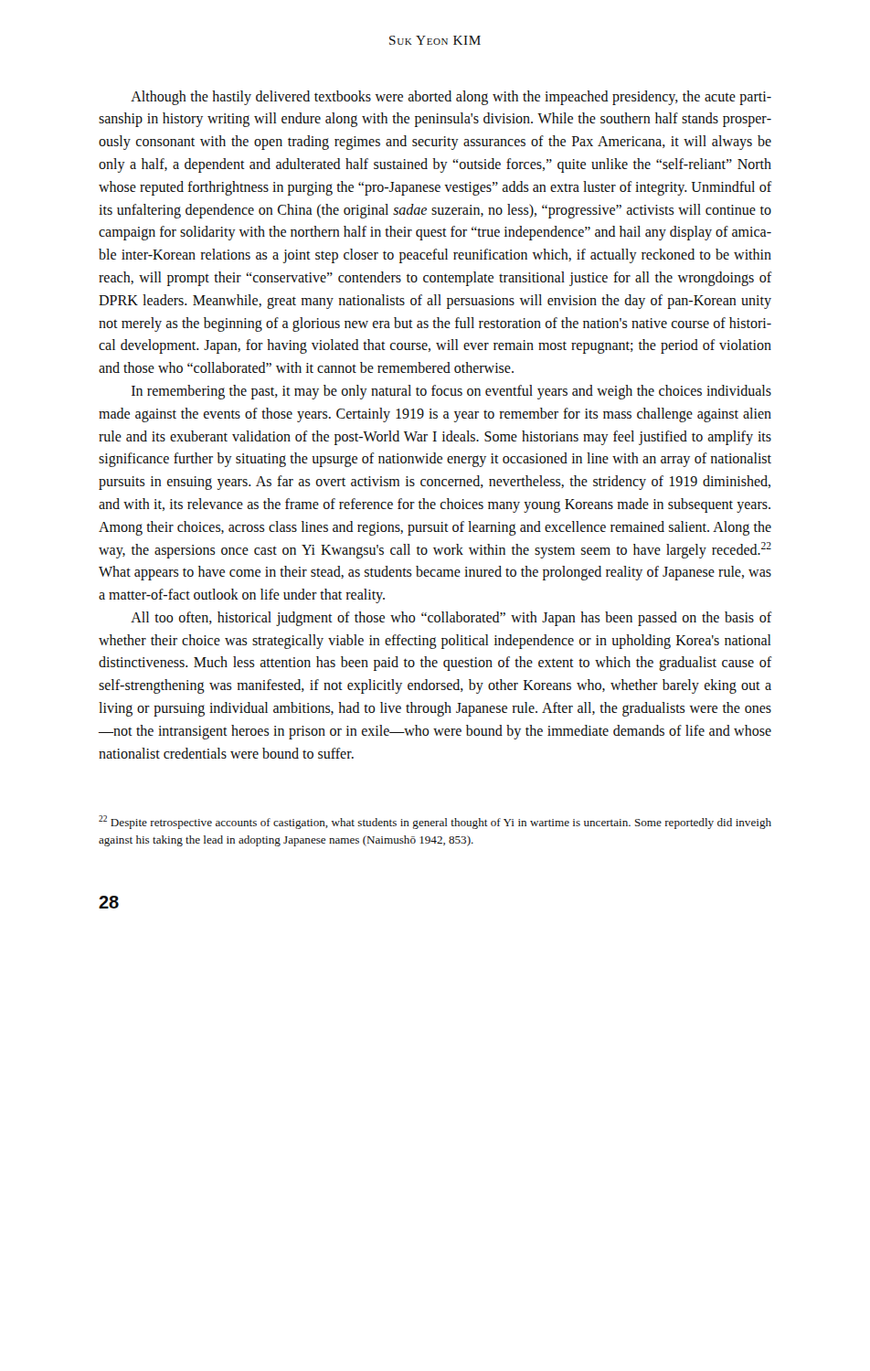Suk Yeon KIM
Although the hastily delivered textbooks were aborted along with the impeached presidency, the acute partisanship in history writing will endure along with the peninsula's division. While the southern half stands prosperously consonant with the open trading regimes and security assurances of the Pax Americana, it will always be only a half, a dependent and adulterated half sustained by “outside forces,” quite unlike the “self-reliant” North whose reputed forthrightness in purging the “pro-Japanese vestiges” adds an extra luster of integrity. Unmindful of its unfaltering dependence on China (the original sadae suzerain, no less), “progressive” activists will continue to campaign for solidarity with the northern half in their quest for “true independence” and hail any display of amicable inter-Korean relations as a joint step closer to peaceful reunification which, if actually reckoned to be within reach, will prompt their “conservative” contenders to contemplate transitional justice for all the wrongdoings of DPRK leaders. Meanwhile, great many nationalists of all persuasions will envision the day of pan-Korean unity not merely as the beginning of a glorious new era but as the full restoration of the nation's native course of historical development. Japan, for having violated that course, will ever remain most repugnant; the period of violation and those who “collaborated” with it cannot be remembered otherwise.
In remembering the past, it may be only natural to focus on eventful years and weigh the choices individuals made against the events of those years. Certainly 1919 is a year to remember for its mass challenge against alien rule and its exuberant validation of the post-World War I ideals. Some historians may feel justified to amplify its significance further by situating the upsurge of nationwide energy it occasioned in line with an array of nationalist pursuits in ensuing years. As far as overt activism is concerned, nevertheless, the stridency of 1919 diminished, and with it, its relevance as the frame of reference for the choices many young Koreans made in subsequent years. Among their choices, across class lines and regions, pursuit of learning and excellence remained salient. Along the way, the aspersions once cast on Yi Kwangsu's call to work within the system seem to have largely receded.22 What appears to have come in their stead, as students became inured to the prolonged reality of Japanese rule, was a matter-of-fact outlook on life under that reality.
All too often, historical judgment of those who “collaborated” with Japan has been passed on the basis of whether their choice was strategically viable in effecting political independence or in upholding Korea's national distinctiveness. Much less attention has been paid to the question of the extent to which the gradualist cause of self-strengthening was manifested, if not explicitly endorsed, by other Koreans who, whether barely eking out a living or pursuing individual ambitions, had to live through Japanese rule. After all, the gradualists were the ones—not the intransigent heroes in prison or in exile—who were bound by the immediate demands of life and whose nationalist credentials were bound to suffer.
22 Despite retrospective accounts of castigation, what students in general thought of Yi in wartime is uncertain. Some reportedly did inveigh against his taking the lead in adopting Japanese names (Naimushō 1942, 853).
28